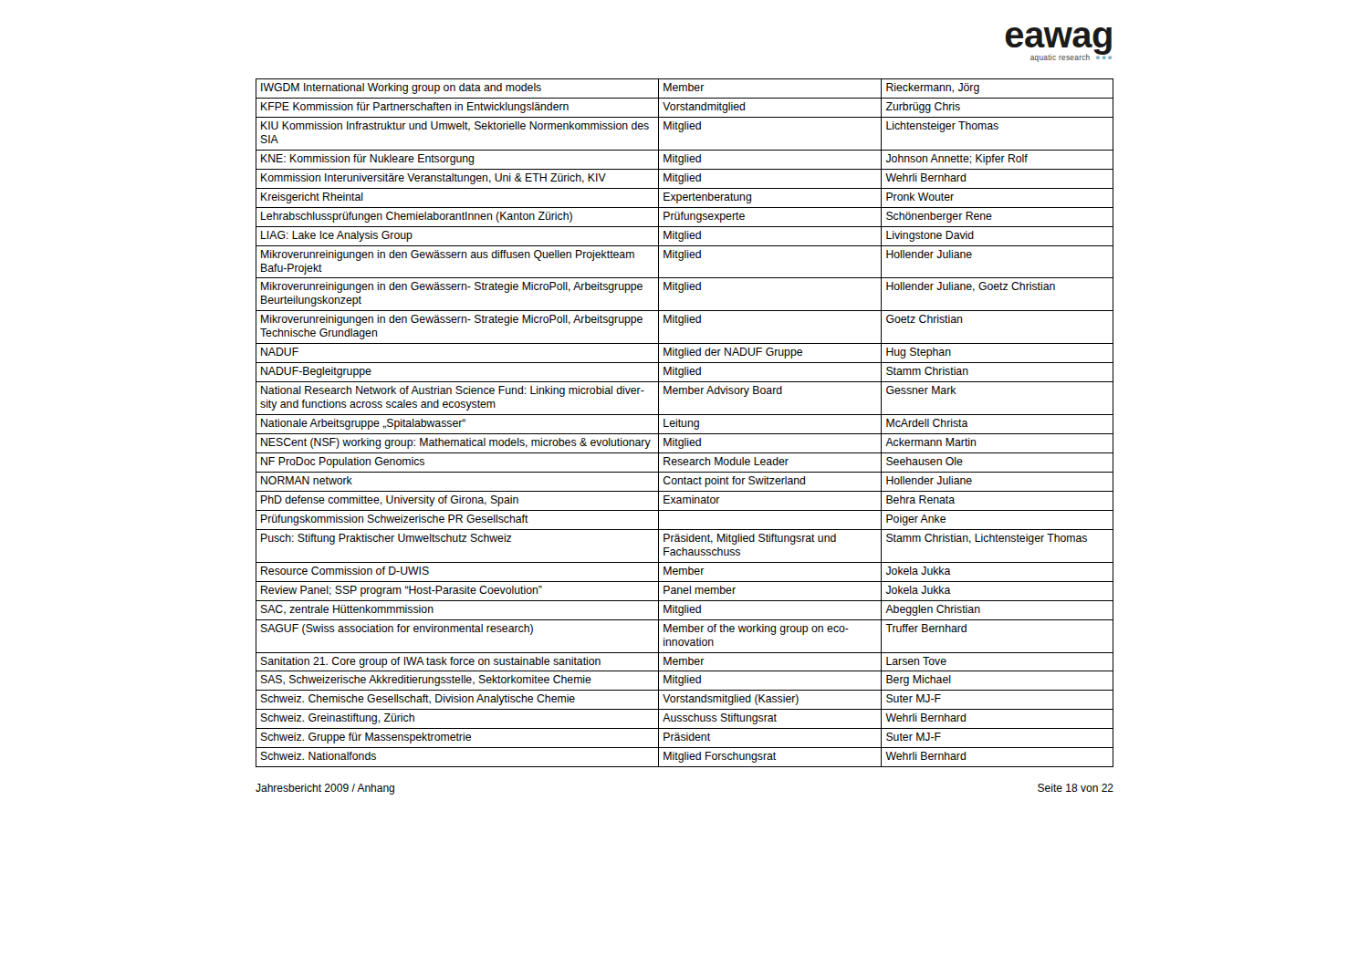eawag
aquatic research ●●●
| IWGDM International Working group on data and models | Member | Rieckermann, Jörg |
| KFPE Kommission für Partnerschaften in Entwicklungsländern | Vorstandmitglied | Zurbrügg Chris |
| KIU Kommission Infrastruktur und Umwelt, Sektorielle Normenkommission des SIA | Mitglied | Lichtensteiger Thomas |
| KNE: Kommission für Nukleare Entsorgung | Mitglied | Johnson Annette; Kipfer Rolf |
| Kommission Interuniversitäre Veranstaltungen, Uni & ETH Zürich, KIV | Mitglied | Wehrli Bernhard |
| Kreisgericht Rheintal | Expertenberatung | Pronk Wouter |
| Lehrabschlussprüfungen ChemielaborantInnen (Kanton Zürich) | Prüfungsexperte | Schönenberger Rene |
| LIAG: Lake Ice Analysis Group | Mitglied | Livingstone David |
| Mikroverunreinigungen in den Gewässern aus diffusen Quellen Projektteam Bafu-Projekt | Mitglied | Hollender Juliane |
| Mikroverunreinigungen in den Gewässern- Strategie MicroPoll, Arbeitsgruppe Beurteilungskonzept | Mitglied | Hollender Juliane, Goetz Christian |
| Mikroverunreinigungen in den Gewässern- Strategie MicroPoll, Arbeitsgruppe Technische Grundlagen | Mitglied | Goetz Christian |
| NADUF | Mitglied der NADUF Gruppe | Hug Stephan |
| NADUF-Begleitgruppe | Mitglied | Stamm Christian |
| National Research Network of Austrian Science Fund: Linking microbial diversity and functions across scales and ecosystem | Member Advisory Board | Gessner Mark |
| Nationale Arbeitsgruppe „Spitalabwasser“ | Leitung | McArdell Christa |
| NESCent (NSF) working group: Mathematical models, microbes & evolutionary | Mitglied | Ackermann Martin |
| NF ProDoc Population Genomics | Research Module Leader | Seehausen Ole |
| NORMAN network | Contact point for Switzerland | Hollender Juliane |
| PhD defense committee, University of Girona, Spain | Examinator | Behra Renata |
| Prüfungskommission Schweizerische PR Gesellschaft | | Poiger Anke |
| Pusch: Stiftung Praktischer Umweltschutz Schweiz | Präsident, Mitglied Stiftungsrat und Fachausschuss | Stamm Christian, Lichtensteiger Thomas |
| Resource Commission of D-UWIS | Member | Jokela Jukka |
| Review Panel; SSP program “Host-Parasite Coevolution” | Panel member | Jokela Jukka |
| SAC, zentrale Hüttenkommmission | Mitglied | Abegglen Christian |
| SAGUF (Swiss association for environmental research) | Member of the working group on eco-innovation | Truffer Bernhard |
| Sanitation 21. Core group of IWA task force on sustainable sanitation | Member | Larsen Tove |
| SAS, Schweizerische Akkreditierungsstelle, Sektorkomitee Chemie | Mitglied | Berg Michael |
| Schweiz. Chemische Gesellschaft, Division Analytische Chemie | Vorstandsmitglied (Kassier) | Suter MJ-F |
| Schweiz. Greinastiftung, Zürich | Ausschuss Stiftungsrat | Wehrli Bernhard |
| Schweiz. Gruppe für Massenspektrometrie | Präsident | Suter MJ-F |
| Schweiz. Nationalfonds | Mitglied Forschungsrat | Wehrli Bernhard |
Jahresbericht 2009 / Anhang Seite 18 von 22